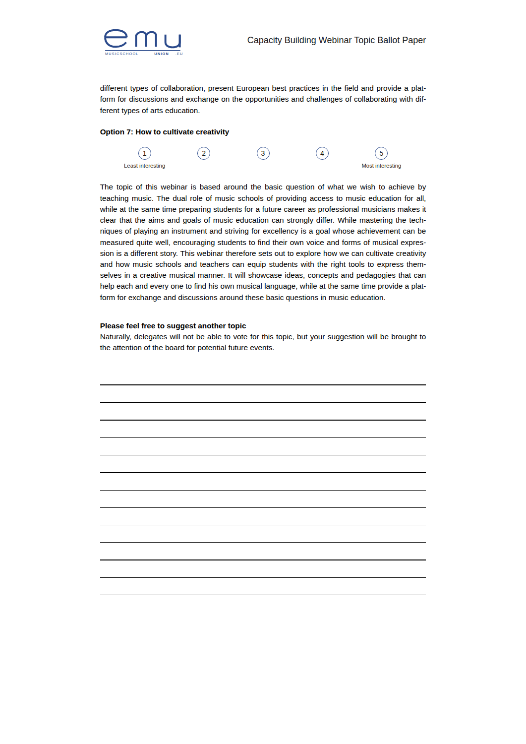MUSICSCHOOL UNION .EU
Capacity Building Webinar Topic Ballot Paper
different types of collaboration, present European best practices in the field and provide a platform for discussions and exchange on the opportunities and challenges of collaborating with different types of arts education.
Option 7: How to cultivate creativity
1
Least interesting
2
3
4
5
Most interesting
The topic of this webinar is based around the basic question of what we wish to achieve by teaching music. The dual role of music schools of providing access to music education for all, while at the same time preparing students for a future career as professional musicians makes it clear that the aims and goals of music education can strongly differ. While mastering the techniques of playing an instrument and striving for excellency is a goal whose achievement can be measured quite well, encouraging students to find their own voice and forms of musical expression is a different story. This webinar therefore sets out to explore how we can cultivate creativity and how music schools and teachers can equip students with the right tools to express themselves in a creative musical manner. It will showcase ideas, concepts and pedagogies that can help each and every one to find his own musical language, while at the same time provide a platform for exchange and discussions around these basic questions in music education.
Please feel free to suggest another topic
Naturally, delegates will not be able to vote for this topic, but your suggestion will be brought to the attention of the board for potential future events.